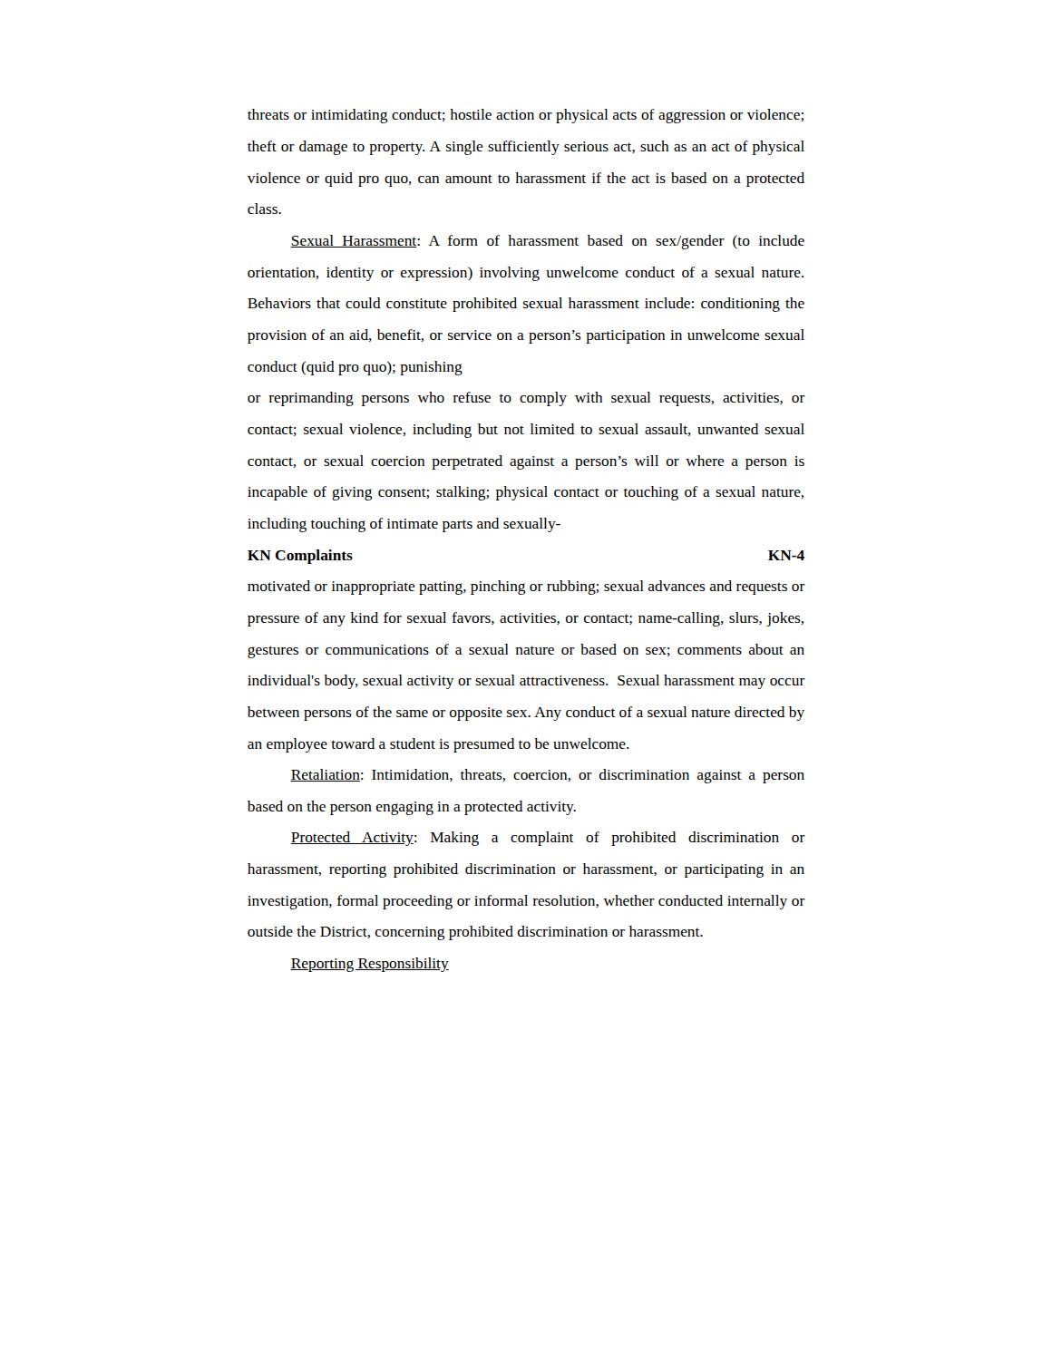threats or intimidating conduct; hostile action or physical acts of aggression or violence; theft or damage to property. A single sufficiently serious act, such as an act of physical violence or quid pro quo, can amount to harassment if the act is based on a protected class.
Sexual Harassment: A form of harassment based on sex/gender (to include orientation, identity or expression) involving unwelcome conduct of a sexual nature. Behaviors that could constitute prohibited sexual harassment include: conditioning the provision of an aid, benefit, or service on a person’s participation in unwelcome sexual conduct (quid pro quo); punishing
or reprimanding persons who refuse to comply with sexual requests, activities, or contact; sexual violence, including but not limited to sexual assault, unwanted sexual contact, or sexual coercion perpetrated against a person’s will or where a person is incapable of giving consent; stalking; physical contact or touching of a sexual nature, including touching of intimate parts and sexually-
KN Complaints KN-4
motivated or inappropriate patting, pinching or rubbing; sexual advances and requests or pressure of any kind for sexual favors, activities, or contact; name-calling, slurs, jokes, gestures or communications of a sexual nature or based on sex; comments about an individual's body, sexual activity or sexual attractiveness. Sexual harassment may occur between persons of the same or opposite sex. Any conduct of a sexual nature directed by an employee toward a student is presumed to be unwelcome.
Retaliation: Intimidation, threats, coercion, or discrimination against a person based on the person engaging in a protected activity.
Protected Activity: Making a complaint of prohibited discrimination or harassment, reporting prohibited discrimination or harassment, or participating in an investigation, formal proceeding or informal resolution, whether conducted internally or outside the District, concerning prohibited discrimination or harassment.
Reporting Responsibility